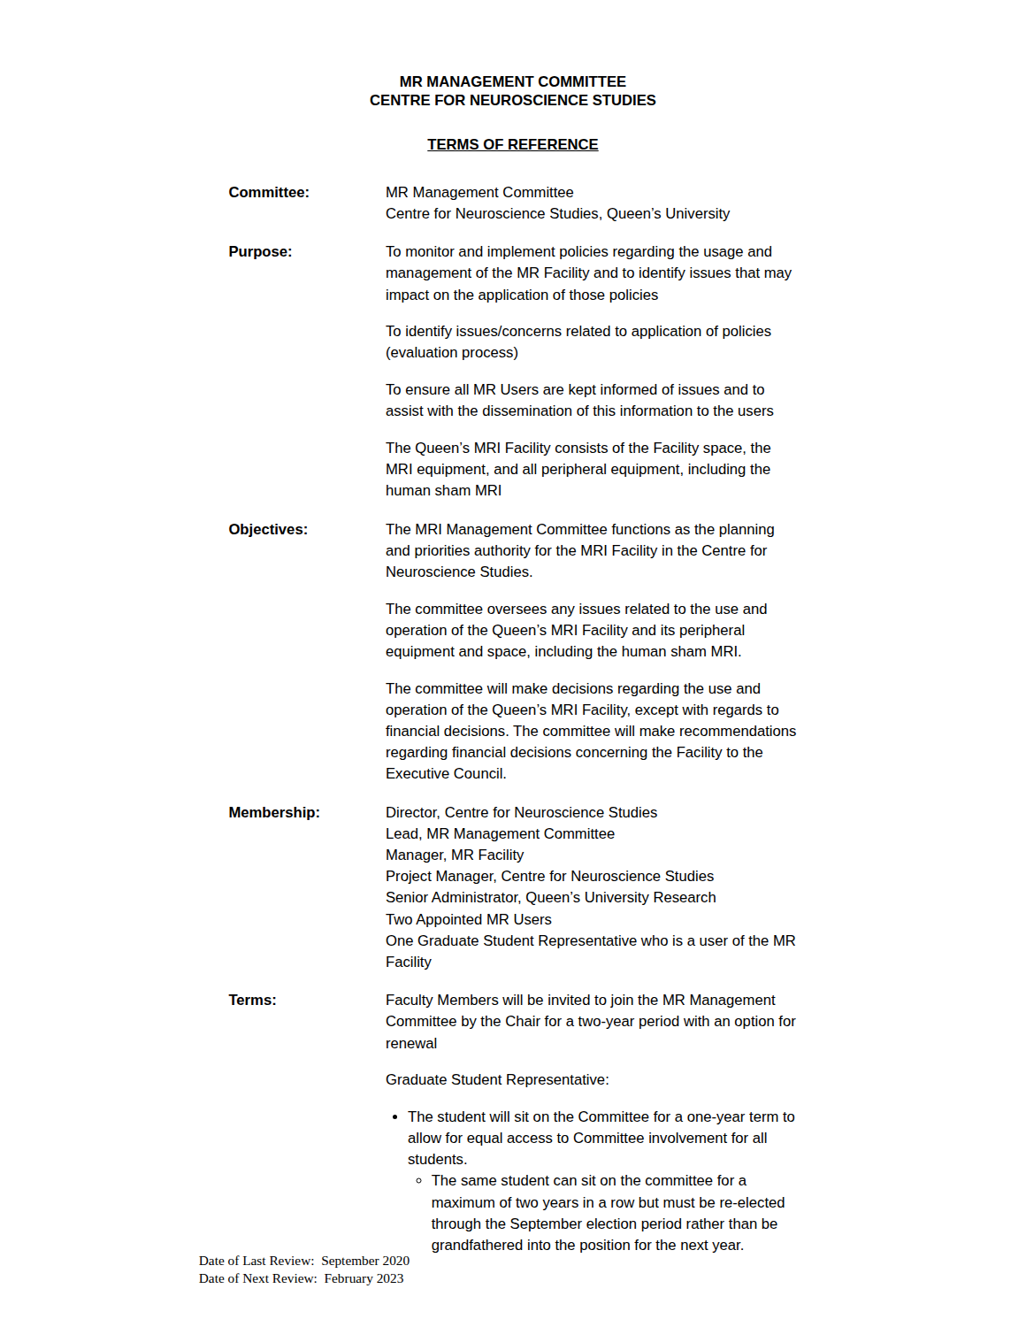MR MANAGEMENT COMMITTEE CENTRE FOR NEUROSCIENCE STUDIES
TERMS OF REFERENCE
| Committee: | MR Management Committee Centre for Neuroscience Studies, Queen’s University |
| Purpose: | To monitor and implement policies regarding the usage and management of the MR Facility and to identify issues that may impact on the application of those policies To identify issues/concerns related to application of policies (evaluation process) To ensure all MR Users are kept informed of issues and to assist with the dissemination of this information to the users The Queen’s MRI Facility consists of the Facility space, the MRI equipment, and all peripheral equipment, including the human sham MRI |
| Objectives: | The MRI Management Committee functions as the planning and priorities authority for the MRI Facility in the Centre for Neuroscience Studies. The committee oversees any issues related to the use and operation of the Queen’s MRI Facility and its peripheral equipment and space, including the human sham MRI. The committee will make decisions regarding the use and operation of the Queen’s MRI Facility, except with regards to financial decisions. The committee will make recommendations regarding financial decisions concerning the Facility to the Executive Council. |
| Membership: | Director, Centre for Neuroscience Studies Lead, MR Management Committee Manager, MR Facility Project Manager, Centre for Neuroscience Studies Senior Administrator, Queen’s University Research Two Appointed MR Users One Graduate Student Representative who is a user of the MR Facility |
| Terms: | Faculty Members will be invited to join the MR Management Committee by the Chair for a two-year period with an option for renewal Graduate Student Representative: The student will sit on the Committee for a one-year term to allow for equal access to Committee involvement for all students. The same student can sit on the committee for a maximum of two years in a row but must be re-elected through the September election period rather than be grandfathered into the position for the next year. |
Date of Last Review: September 2020
Date of Next Review: February 2023